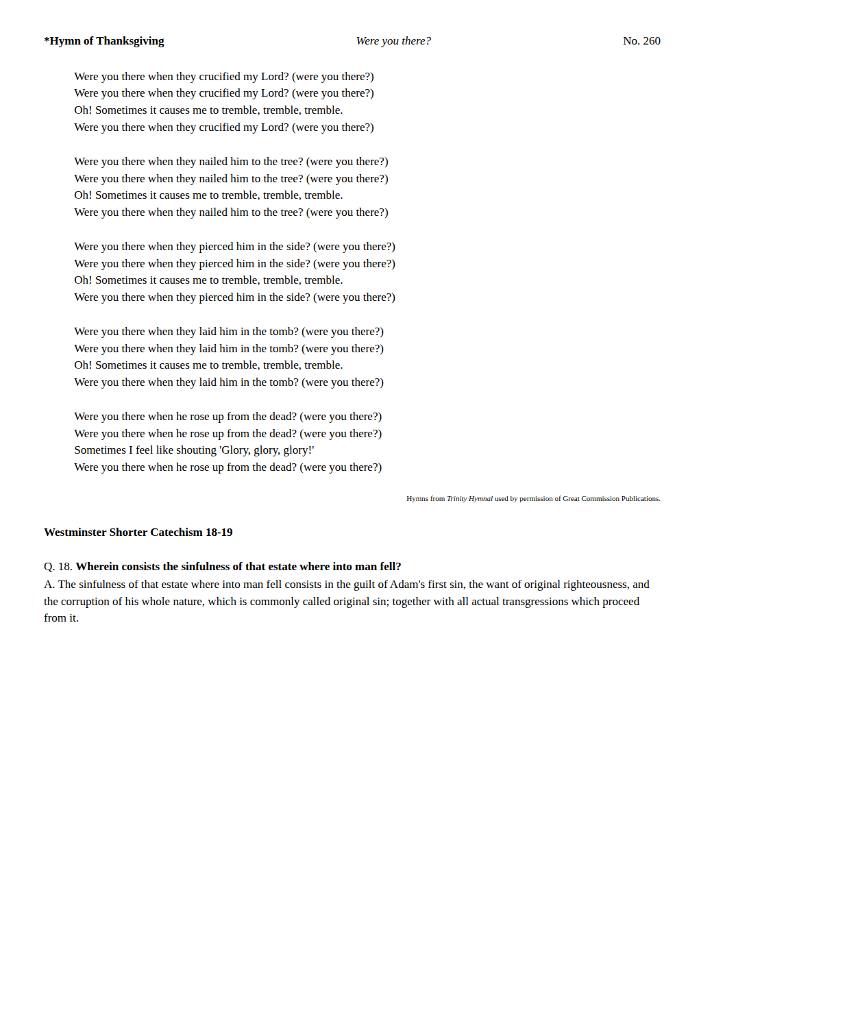*Hymn of Thanksgiving Were you there? No. 260
Were you there when they crucified my Lord? (were you there?)
Were you there when they crucified my Lord? (were you there?)
Oh! Sometimes it causes me to tremble, tremble, tremble.
Were you there when they crucified my Lord? (were you there?)
Were you there when they nailed him to the tree? (were you there?)
Were you there when they nailed him to the tree? (were you there?)
Oh! Sometimes it causes me to tremble, tremble, tremble.
Were you there when they nailed him to the tree? (were you there?)
Were you there when they pierced him in the side? (were you there?)
Were you there when they pierced him in the side? (were you there?)
Oh! Sometimes it causes me to tremble, tremble, tremble.
Were you there when they pierced him in the side? (were you there?)
Were you there when they laid him in the tomb? (were you there?)
Were you there when they laid him in the tomb? (were you there?)
Oh! Sometimes it causes me to tremble, tremble, tremble.
Were you there when they laid him in the tomb? (were you there?)
Were you there when he rose up from the dead? (were you there?)
Were you there when he rose up from the dead? (were you there?)
Sometimes I feel like shouting 'Glory, glory, glory!'
Were you there when he rose up from the dead? (were you there?)
Hymns from Trinity Hymnal used by permission of Great Commission Publications.
Westminster Shorter Catechism 18-19
Q. 18. Wherein consists the sinfulness of that estate where into man fell?
A. The sinfulness of that estate where into man fell consists in the guilt of Adam's first sin, the want of original righteousness, and the corruption of his whole nature, which is commonly called original sin; together with all actual transgressions which proceed from it.